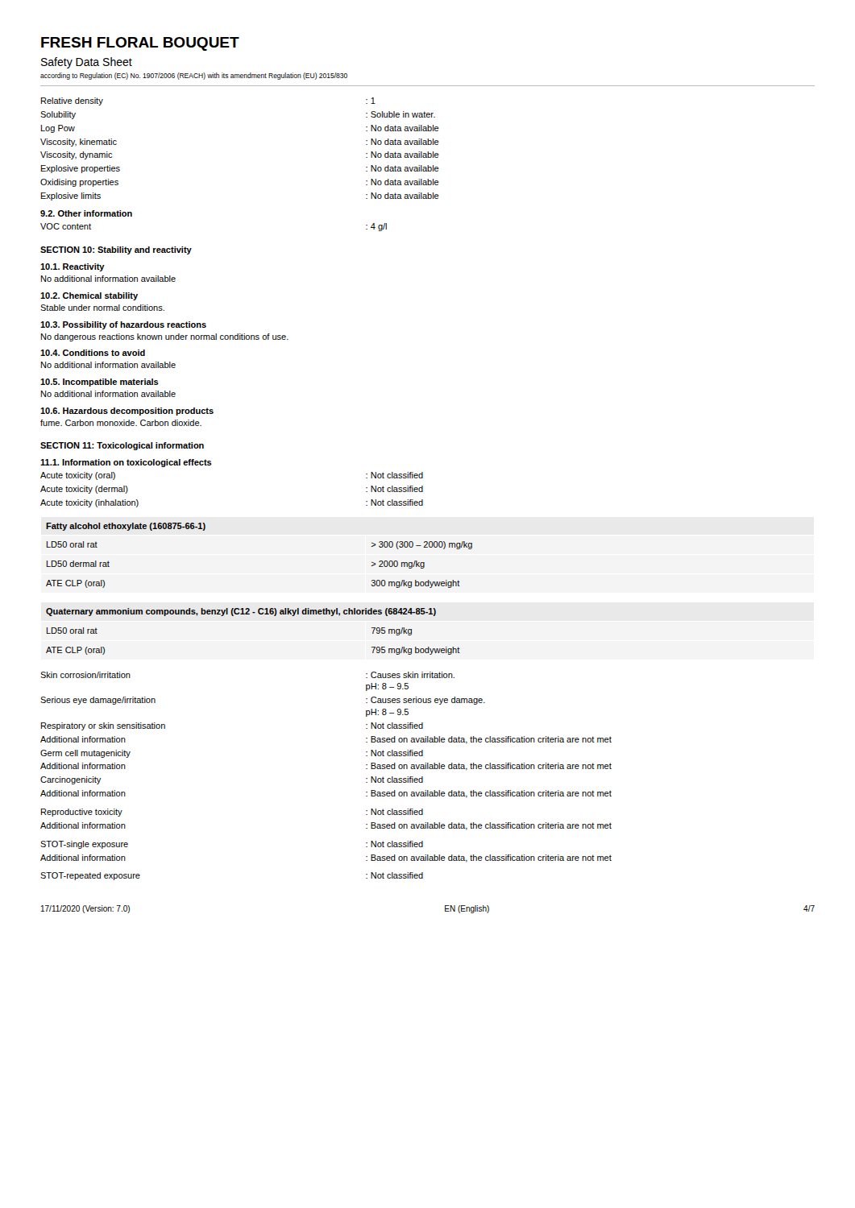FRESH FLORAL BOUQUET
Safety Data Sheet
according to Regulation (EC) No. 1907/2006 (REACH) with its amendment Regulation (EU) 2015/830
| Relative density | : 1 |
| Solubility | : Soluble in water. |
| Log Pow | : No data available |
| Viscosity, kinematic | : No data available |
| Viscosity, dynamic | : No data available |
| Explosive properties | : No data available |
| Oxidising properties | : No data available |
| Explosive limits | : No data available |
9.2. Other information
| VOC content | : 4 g/l |
SECTION 10: Stability and reactivity
10.1. Reactivity
No additional information available
10.2. Chemical stability
Stable under normal conditions.
10.3. Possibility of hazardous reactions
No dangerous reactions known under normal conditions of use.
10.4. Conditions to avoid
No additional information available
10.5. Incompatible materials
No additional information available
10.6. Hazardous decomposition products
fume. Carbon monoxide. Carbon dioxide.
SECTION 11: Toxicological information
11.1. Information on toxicological effects
| Acute toxicity (oral) | : Not classified |
| Acute toxicity (dermal) | : Not classified |
| Acute toxicity (inhalation) | : Not classified |
| Fatty alcohol ethoxylate (160875-66-1) |
| --- |
| LD50 oral rat | > 300 (300 – 2000) mg/kg |
| LD50 dermal rat | > 2000 mg/kg |
| ATE CLP (oral) | 300 mg/kg bodyweight |
| Quaternary ammonium compounds, benzyl (C12 - C16) alkyl dimethyl, chlorides (68424-85-1) |
| --- |
| LD50 oral rat | 795 mg/kg |
| ATE CLP (oral) | 795 mg/kg bodyweight |
Skin corrosion/irritation
: Causes skin irritation.
pH: 8 – 9.5
Serious eye damage/irritation
: Causes serious eye damage.
pH: 8 – 9.5
Respiratory or skin sensitisation
: Not classified
Additional information
: Based on available data, the classification criteria are not met
Germ cell mutagenicity
: Not classified
Additional information
: Based on available data, the classification criteria are not met
Carcinogenicity
: Not classified
Additional information
: Based on available data, the classification criteria are not met
Reproductive toxicity
: Not classified
Additional information
: Based on available data, the classification criteria are not met
STOT-single exposure
: Not classified
Additional information
: Based on available data, the classification criteria are not met
STOT-repeated exposure
: Not classified
17/11/2020 (Version: 7.0)
EN (English)
4/7